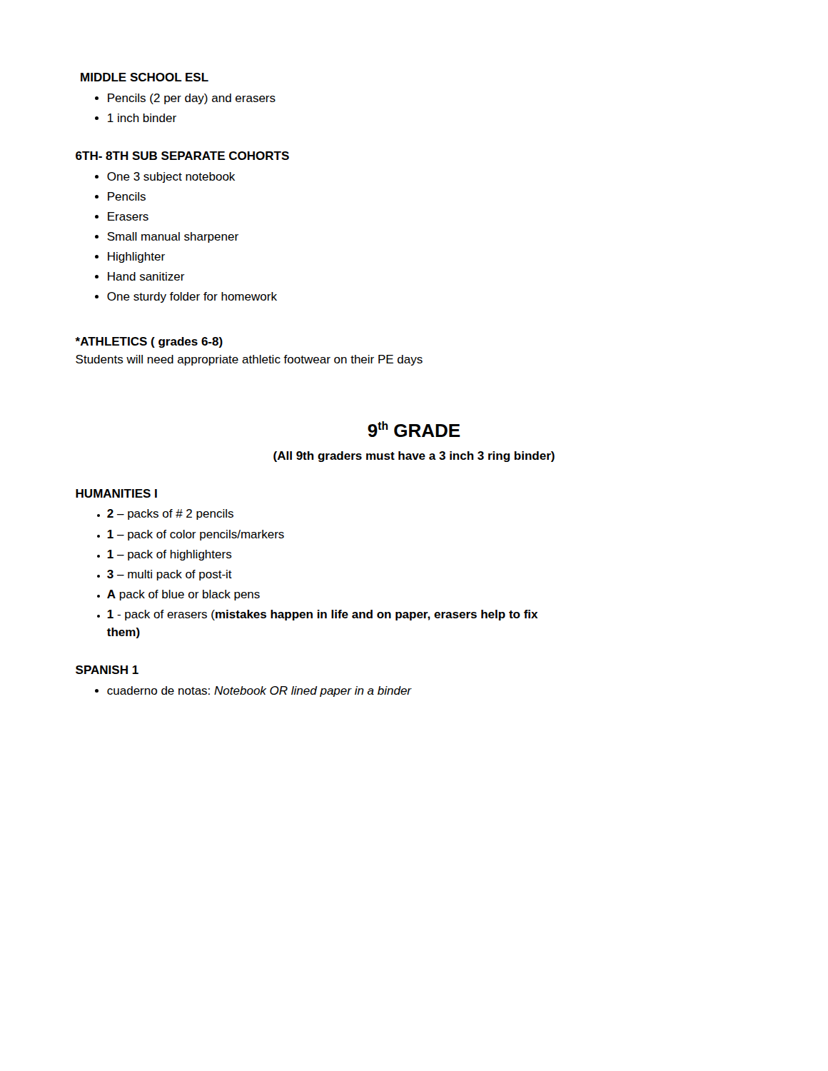MIDDLE SCHOOL ESL
Pencils (2 per day) and erasers
1 inch binder
6TH- 8TH SUB SEPARATE COHORTS
One 3 subject notebook
Pencils
Erasers
Small manual sharpener
Highlighter
Hand sanitizer
One sturdy folder for homework
*ATHLETICS ( grades 6-8)
Students will need appropriate athletic footwear on their PE days
9th GRADE
(All 9th graders must have a 3 inch 3 ring binder)
HUMANITIES I
2 – packs of # 2 pencils
1 – pack of color pencils/markers
1 – pack of highlighters
3 – multi pack of post-it
A pack of blue or black pens
1 - pack of erasers (mistakes happen in life and on paper, erasers help to fix
them)
SPANISH 1
cuaderno de notas: Notebook OR lined paper in a binder